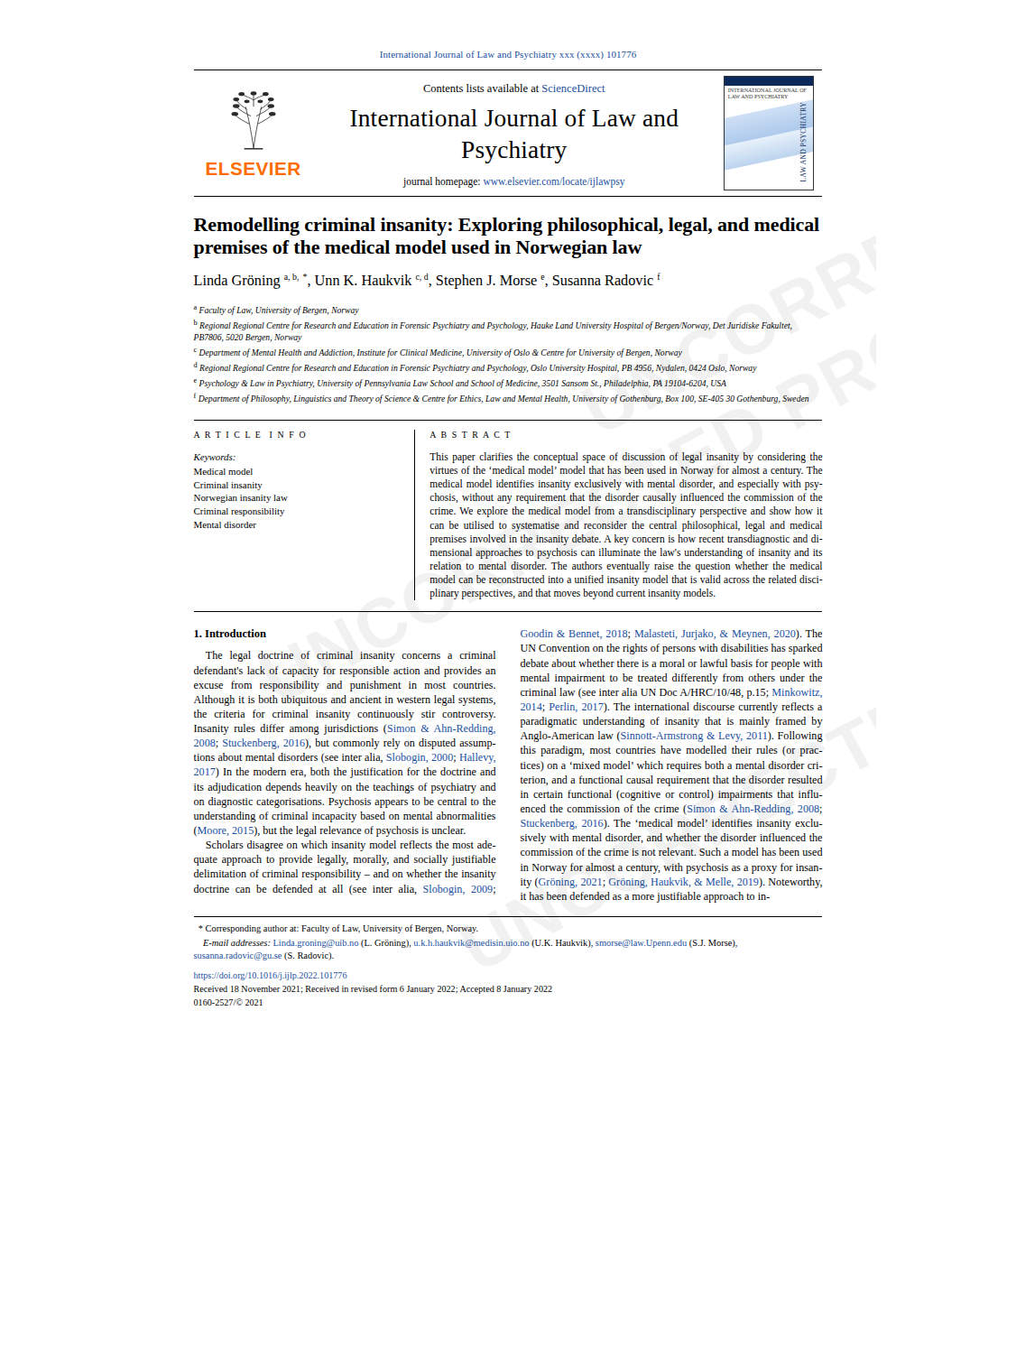UNCORRECTED PROOF UNCORRECTED PROOF UNCORRECTED PROOF
International Journal of Law and Psychiatry xxx (xxxx) 101776
ELSEVIER
Contents lists available at ScienceDirect
International Journal of Law and Psychiatry
journal homepage: www.elsevier.com/locate/ijlawpsy
INTERNATIONAL JOURNAL OF
LAW AND PSYCHIATRY
LAW AND PSYCHIATRY
Remodelling criminal insanity: Exploring philosophical, legal, and medical premises of the medical model used in Norwegian law
Linda Gröning a, b, *, Unn K. Haukvik c, d, Stephen J. Morse e, Susanna Radovic f
a Faculty of Law, University of Bergen, Norway
b Regional Regional Centre for Research and Education in Forensic Psychiatry and Psychology, Hauke Land University Hospital of Bergen/Norway, Det Juridiske Fakultet, PB7806, 5020 Bergen, Norway
c Department of Mental Health and Addiction, Institute for Clinical Medicine, University of Oslo & Centre for University of Bergen, Norway
d Regional Regional Centre for Research and Education in Forensic Psychiatry and Psychology, Oslo University Hospital, PB 4956, Nydalen, 0424 Oslo, Norway
e Psychology & Law in Psychiatry, University of Pennsylvania Law School and School of Medicine, 3501 Sansom St., Philadelphia, PA 19104-6204, USA
f Department of Philosophy, Linguistics and Theory of Science & Centre for Ethics, Law and Mental Health, University of Gothenburg, Box 100, SE-405 30 Gothenburg, Sweden
A R T I C L E I N F O
Keywords:
Medical model
Criminal insanity
Norwegian insanity law
Criminal responsibility
Mental disorder
A B S T R A C T
This paper clarifies the conceptual space of discussion of legal insanity by considering the virtues of the ‘medical model’ model that has been used in Norway for almost a century. The medical model identifies insanity exclusively with mental disorder, and especially with psychosis, without any requirement that the disorder causally influenced the commission of the crime. We explore the medical model from a transdisciplinary perspective and show how it can be utilised to systematise and reconsider the central philosophical, legal and medical premises involved in the insanity debate. A key concern is how recent transdiagnostic and dimensional approaches to psychosis can illuminate the law's understanding of insanity and its relation to mental disorder. The authors eventually raise the question whether the medical model can be reconstructed into a unified insanity model that is valid across the related disciplinary perspectives, and that moves beyond current insanity models.
1. Introduction
The legal doctrine of criminal insanity concerns a criminal defendant's lack of capacity for responsible action and provides an excuse from responsibility and punishment in most countries. Although it is both ubiquitous and ancient in western legal systems, the criteria for criminal insanity continuously stir controversy. Insanity rules differ among jurisdictions (Simon & Ahn-Redding, 2008; Stuckenberg, 2016), but commonly rely on disputed assumptions about mental disorders (see inter alia, Slobogin, 2000; Hallevy, 2017) In the modern era, both the justification for the doctrine and its adjudication depends heavily on the teachings of psychiatry and on diagnostic categorisations. Psychosis appears to be central to the understanding of criminal incapacity based on mental abnormalities (Moore, 2015), but the legal relevance of psychosis is unclear.
Scholars disagree on which insanity model reflects the most adequate approach to provide legally, morally, and socially justifiable delimitation of criminal responsibility – and on whether the insanity doctrine can be defended at all (see inter alia, Slobogin, 2009; Goodin & Bennet, 2018; Malasteti, Jurjako, & Meynen, 2020). The UN Convention on the rights of persons with disabilities has sparked debate about whether there is a moral or lawful basis for people with mental impairment to be treated differently from others under the criminal law (see inter alia UN Doc A/HRC/10/48, p.15; Minkowitz, 2014; Perlin, 2017). The international discourse currently reflects a paradigmatic understanding of insanity that is mainly framed by Anglo-American law (Sinnott-Armstrong & Levy, 2011). Following this paradigm, most countries have modelled their rules (or practices) on a ‘mixed model’ which requires both a mental disorder criterion, and a functional causal requirement that the disorder resulted in certain functional (cognitive or control) impairments that influenced the commission of the crime (Simon & Ahn-Redding, 2008; Stuckenberg, 2016). The ‘medical model’ identifies insanity exclusively with mental disorder, and whether the disorder influenced the commission of the crime is not relevant. Such a model has been used in Norway for almost a century, with psychosis as a proxy for insanity (Gröning, 2021; Gröning, Haukvik, & Melle, 2019). Noteworthy, it has been defended as a more justifiable approach to in-
* Corresponding author at: Faculty of Law, University of Bergen, Norway.
E-mail addresses: Linda.groning@uib.no (L. Gröning), u.k.h.haukvik@medisin.uio.no (U.K. Haukvik), smorse@law.Upenn.edu (S.J. Morse), susanna.radovic@gu.se (S. Radovic).
https://doi.org/10.1016/j.ijlp.2022.101776
Received 18 November 2021; Received in revised form 6 January 2022; Accepted 8 January 2022
0160-2527/© 2021